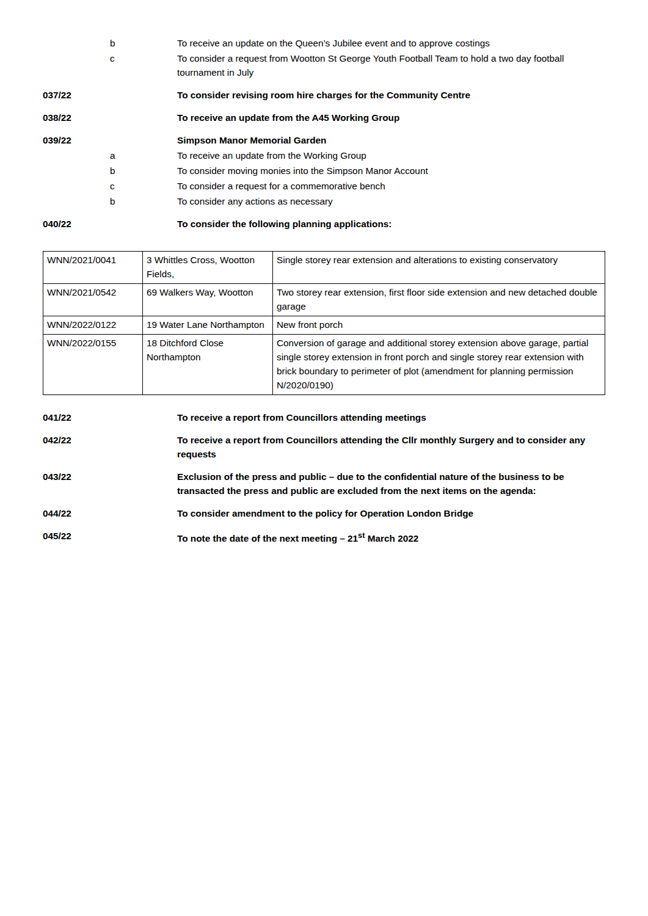| | b | To receive an update on the Queen’s Jubilee event and to approve costings |
| | c | To consider a request from Wootton St George Youth Football Team to hold a two day football tournament in July |
| 037/22 | | To consider revising room hire charges for the Community Centre |
| 038/22 | | To receive an update from the A45 Working Group |
| 039/22 | | Simpson Manor Memorial Garden |
| | a | To receive an update from the Working Group |
| | b | To consider moving monies into the Simpson Manor Account |
| | c | To consider a request for a commemorative bench |
| | b | To consider any actions as necessary |
| 040/22 | | To consider the following planning applications: |
| WNN/2021/0041 | 3 Whittles Cross, Wootton Fields, | Single storey rear extension and alterations to existing conservatory |
| WNN/2021/0542 | 69 Walkers Way, Wootton | Two storey rear extension, first floor side extension and new detached double garage |
| WNN/2022/0122 | 19 Water Lane Northampton | New front porch |
| WNN/2022/0155 | 18 Ditchford Close Northampton | Conversion of garage and additional storey extension above garage, partial single storey extension in front porch and single storey rear extension with brick boundary to perimeter of plot (amendment for planning permission N/2020/0190) |
| 041/22 | | To receive a report from Councillors attending meetings |
| 042/22 | | To receive a report from Councillors attending the Cllr monthly Surgery and to consider any requests |
| 043/22 | | Exclusion of the press and public – due to the confidential nature of the business to be transacted the press and public are excluded from the next items on the agenda: |
| 044/22 | | To consider amendment to the policy for Operation London Bridge |
| 045/22 | | To note the date of the next meeting – 21 st March 2022 |